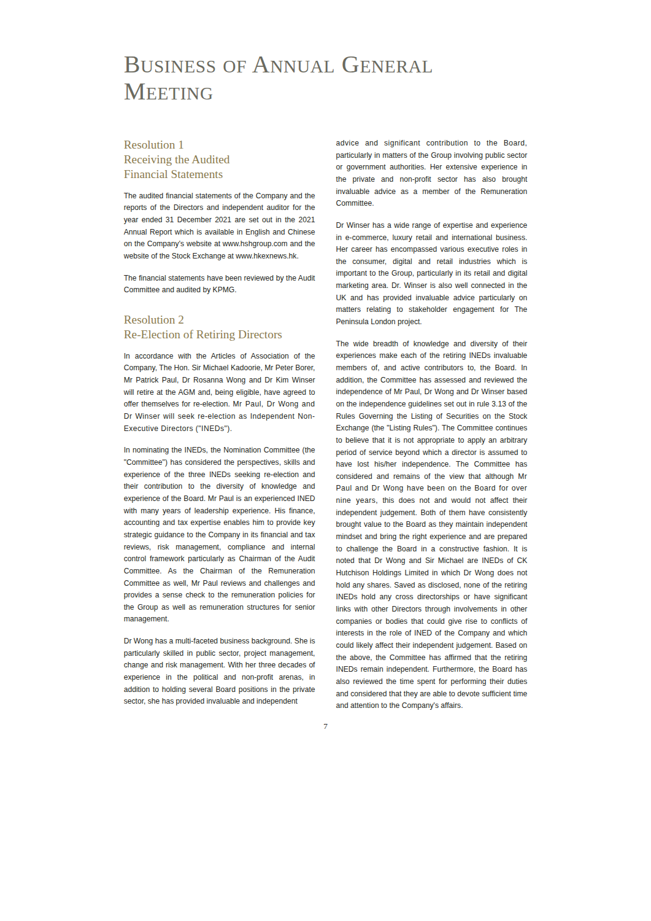BUSINESS OF ANNUAL GENERAL MEETING
Resolution 1
Receiving the Audited
Financial Statements
The audited financial statements of the Company and the reports of the Directors and independent auditor for the year ended 31 December 2021 are set out in the 2021 Annual Report which is available in English and Chinese on the Company's website at www.hshgroup.com and the website of the Stock Exchange at www.hkexnews.hk.
The financial statements have been reviewed by the Audit Committee and audited by KPMG.
Resolution 2
Re-Election of Retiring Directors
In accordance with the Articles of Association of the Company, The Hon. Sir Michael Kadoorie, Mr Peter Borer, Mr Patrick Paul, Dr Rosanna Wong and Dr Kim Winser will retire at the AGM and, being eligible, have agreed to offer themselves for re-election. Mr Paul, Dr Wong and Dr Winser will seek re-election as Independent Non-Executive Directors ("INEDs").
In nominating the INEDs, the Nomination Committee (the "Committee") has considered the perspectives, skills and experience of the three INEDs seeking re-election and their contribution to the diversity of knowledge and experience of the Board. Mr Paul is an experienced INED with many years of leadership experience. His finance, accounting and tax expertise enables him to provide key strategic guidance to the Company in its financial and tax reviews, risk management, compliance and internal control framework particularly as Chairman of the Audit Committee. As the Chairman of the Remuneration Committee as well, Mr Paul reviews and challenges and provides a sense check to the remuneration policies for the Group as well as remuneration structures for senior management.
Dr Wong has a multi-faceted business background. She is particularly skilled in public sector, project management, change and risk management. With her three decades of experience in the political and non-profit arenas, in addition to holding several Board positions in the private sector, she has provided invaluable and independent
advice and significant contribution to the Board, particularly in matters of the Group involving public sector or government authorities. Her extensive experience in the private and non-profit sector has also brought invaluable advice as a member of the Remuneration Committee.
Dr Winser has a wide range of expertise and experience in e-commerce, luxury retail and international business. Her career has encompassed various executive roles in the consumer, digital and retail industries which is important to the Group, particularly in its retail and digital marketing area. Dr. Winser is also well connected in the UK and has provided invaluable advice particularly on matters relating to stakeholder engagement for The Peninsula London project.
The wide breadth of knowledge and diversity of their experiences make each of the retiring INEDs invaluable members of, and active contributors to, the Board. In addition, the Committee has assessed and reviewed the independence of Mr Paul, Dr Wong and Dr Winser based on the independence guidelines set out in rule 3.13 of the Rules Governing the Listing of Securities on the Stock Exchange (the "Listing Rules"). The Committee continues to believe that it is not appropriate to apply an arbitrary period of service beyond which a director is assumed to have lost his/her independence. The Committee has considered and remains of the view that although Mr Paul and Dr Wong have been on the Board for over nine years, this does not and would not affect their independent judgement. Both of them have consistently brought value to the Board as they maintain independent mindset and bring the right experience and are prepared to challenge the Board in a constructive fashion. It is noted that Dr Wong and Sir Michael are INEDs of CK Hutchison Holdings Limited in which Dr Wong does not hold any shares. Saved as disclosed, none of the retiring INEDs hold any cross directorships or have significant links with other Directors through involvements in other companies or bodies that could give rise to conflicts of interests in the role of INED of the Company and which could likely affect their independent judgement. Based on the above, the Committee has affirmed that the retiring INEDs remain independent. Furthermore, the Board has also reviewed the time spent for performing their duties and considered that they are able to devote sufficient time and attention to the Company's affairs.
7